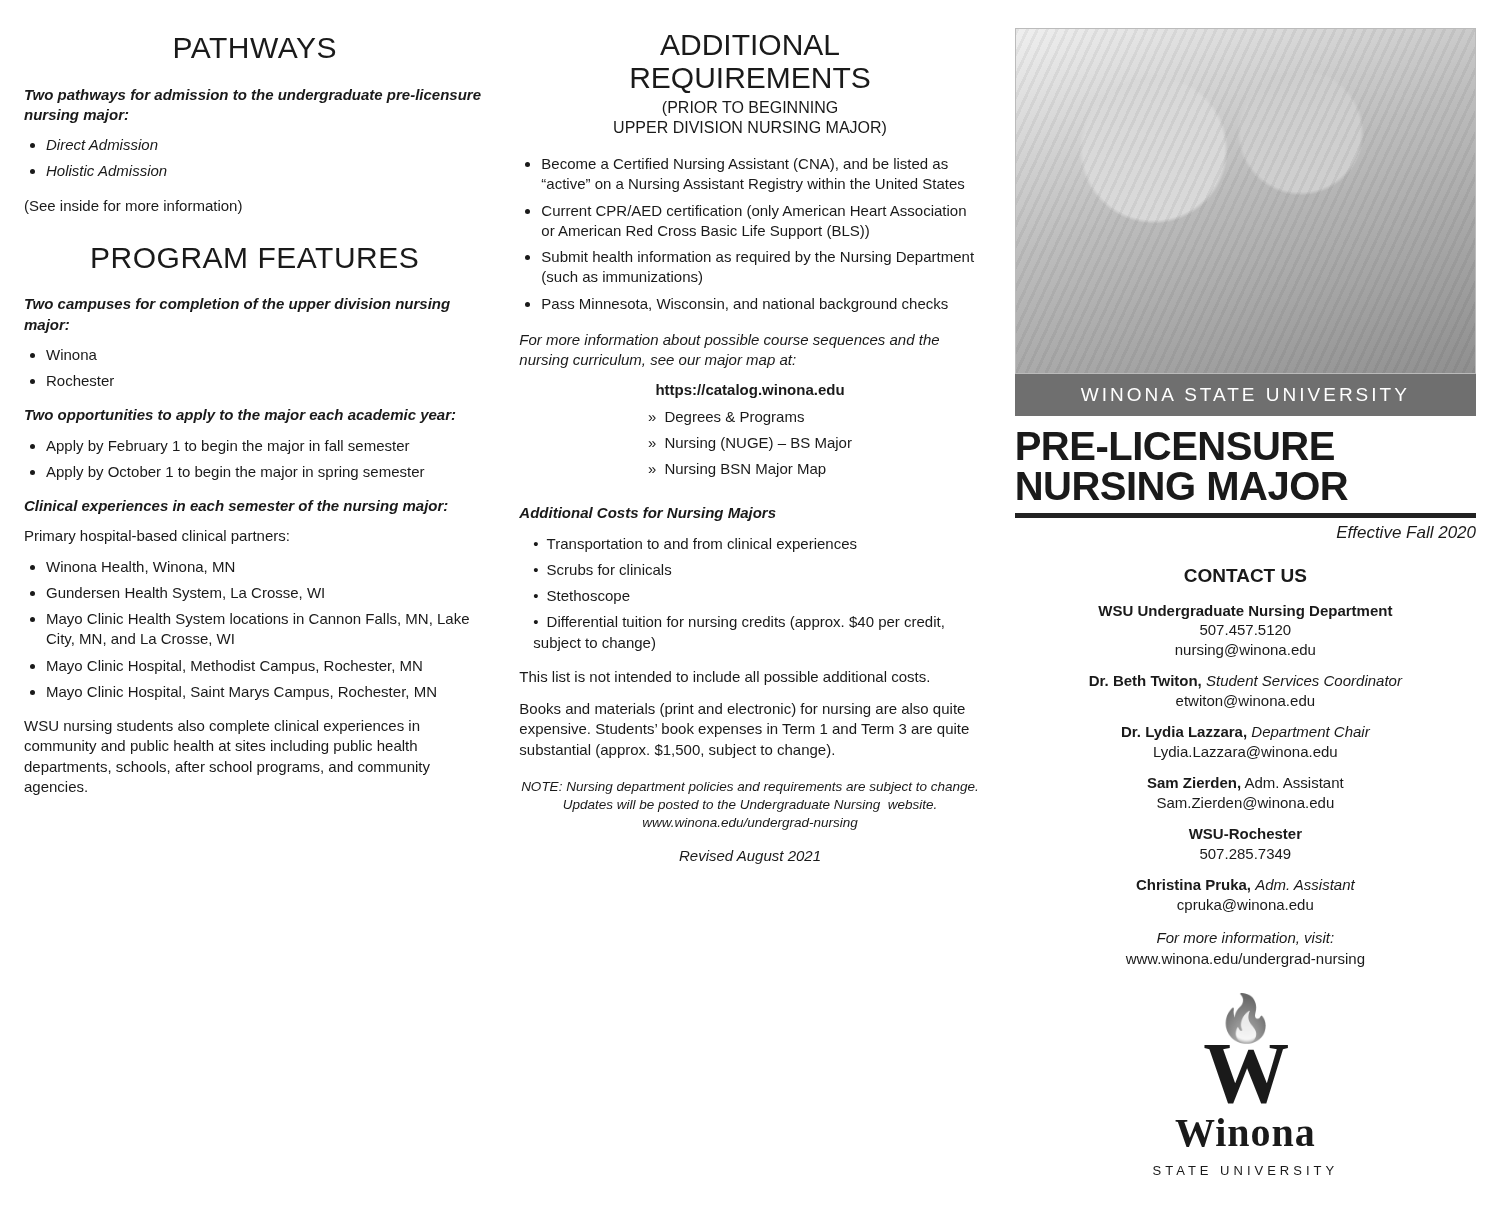PATHWAYS
Two pathways for admission to the undergraduate pre-licensure nursing major:
Direct Admission
Holistic Admission
(See inside for more information)
PROGRAM FEATURES
Two campuses for completion of the upper division nursing major:
Winona
Rochester
Two opportunities to apply to the major each academic year:
Apply by February 1 to begin the major in fall semester
Apply by October 1 to begin the major in spring semester
Clinical experiences in each semester of the nursing major:
Primary hospital-based clinical partners:
Winona Health, Winona, MN
Gundersen Health System, La Crosse, WI
Mayo Clinic Health System locations in Cannon Falls, MN, Lake City, MN, and La Crosse, WI
Mayo Clinic Hospital, Methodist Campus, Rochester, MN
Mayo Clinic Hospital, Saint Marys Campus, Rochester, MN
WSU nursing students also complete clinical experiences in community and public health at sites including public health departments, schools, after school programs, and community agencies.
ADDITIONAL
REQUIREMENTS
(PRIOR TO BEGINNING
UPPER DIVISION NURSING MAJOR)
Become a Certified Nursing Assistant (CNA), and be listed as “active” on a Nursing Assistant Registry within the United States
Current CPR/AED certification (only American Heart Association or American Red Cross Basic Life Support (BLS))
Submit health information as required by the Nursing Department (such as immunizations)
Pass Minnesota, Wisconsin, and national background checks
For more information about possible course sequences and the nursing curriculum, see our major map at:
https://catalog.winona.edu
Degrees & Programs
Nursing (NUGE) – BS Major
Nursing BSN Major Map
Additional Costs for Nursing Majors
Transportation to and from clinical experiences
Scrubs for clinicals
Stethoscope
Differential tuition for nursing credits (approx. $40 per credit, subject to change)
This list is not intended to include all possible additional costs.
Books and materials (print and electronic) for nursing are also quite expensive. Students’ book expenses in Term 1 and Term 3 are quite substantial (approx. $1,500, subject to change).
NOTE: Nursing department policies and requirements are subject to change. Updates will be posted to the Undergraduate Nursing website.
www.winona.edu/undergrad-nursing
Revised August 2021
WINONA STATE UNIVERSITY
PRE-LICENSURE
NURSING MAJOR
Effective Fall 2020
CONTACT US
WSU Undergraduate Nursing Department
507.457.5120
nursing@winona.edu
Dr. Beth Twiton, Student Services Coordinator
etwiton@winona.edu
Dr. Lydia Lazzara, Department Chair
Lydia.Lazzara@winona.edu
Sam Zierden, Adm. Assistant
Sam.Zierden@winona.edu
WSU-Rochester
507.285.7349
Christina Pruka, Adm. Assistant
cpruka@winona.edu
For more information, visit: www.winona.edu/undergrad-nursing
🔥
W
Winona
STATE UNIVERSITY